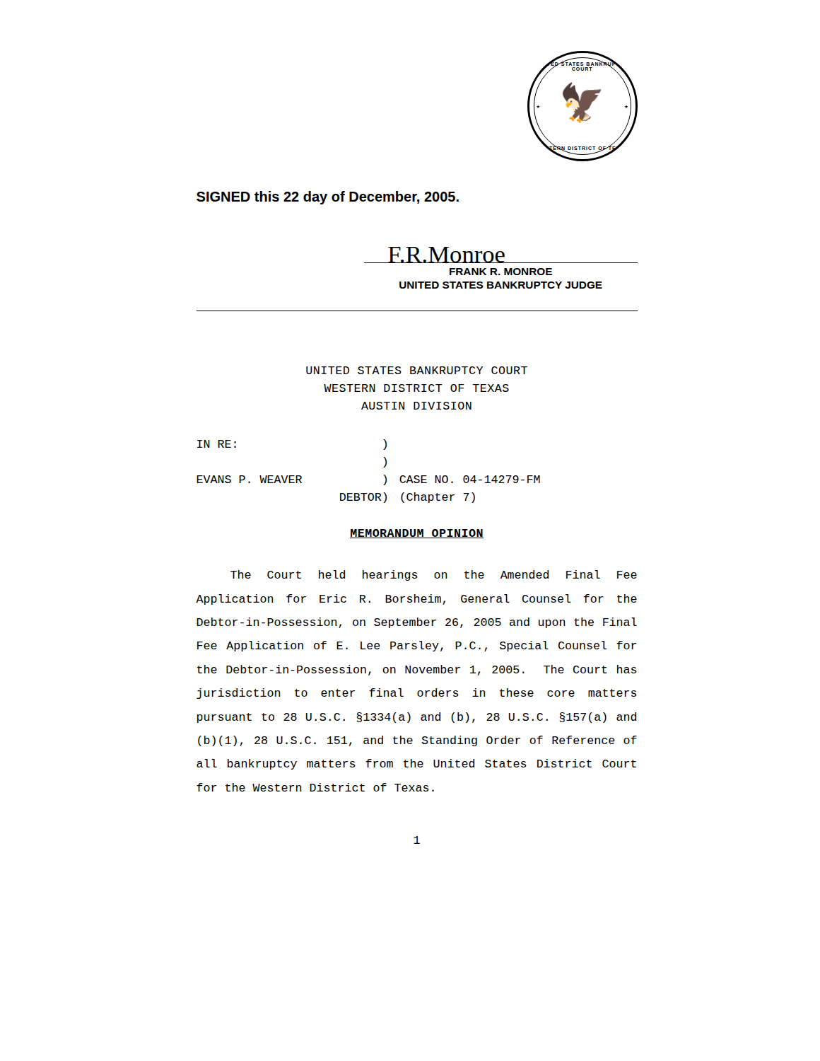UNITED STATES BANKRUPTCY COURT 🦅 ★★ WESTERN DISTRICT OF TEXAS
SIGNED this 22 day of December, 2005.
F.R.Monroe
FRANK R. MONROE
UNITED STATES BANKRUPTCY JUDGE
UNITED STATES BANKRUPTCY COURT
WESTERN DISTRICT OF TEXAS
AUSTIN DIVISION
| IN RE: | ) | |
| | ) | |
| EVANS P. WEAVER | ) | CASE NO. 04-14279-FM |
| DEBTOR | ) | (Chapter 7) |
MEMORANDUM OPINION
The Court held hearings on the Amended Final Fee Application for Eric R. Borsheim, General Counsel for the Debtor-in-Possession, on September 26, 2005 and upon the Final Fee Application of E. Lee Parsley, P.C., Special Counsel for the Debtor-in-Possession, on November 1, 2005. The Court has jurisdiction to enter final orders in these core matters pursuant to 28 U.S.C. §1334(a) and (b), 28 U.S.C. §157(a) and (b)(1), 28 U.S.C. 151, and the Standing Order of Reference of all bankruptcy matters from the United States District Court for the Western District of Texas.
1